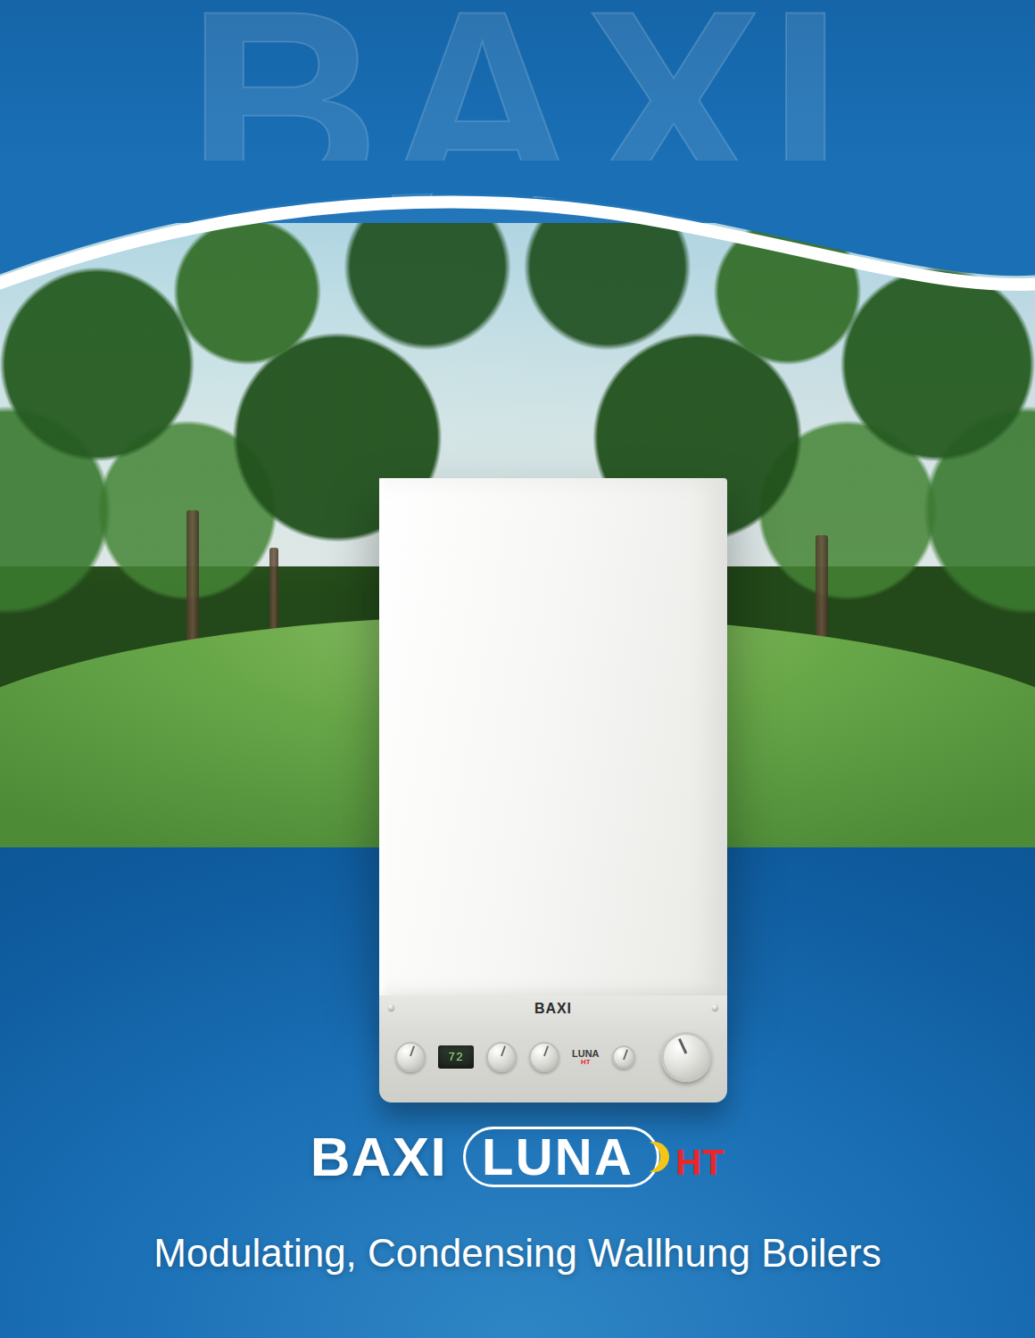BAXI
BAXI
72 LUNAHT
BAXI LUNA HT
Modulating, Condensing Wallhung Boilers